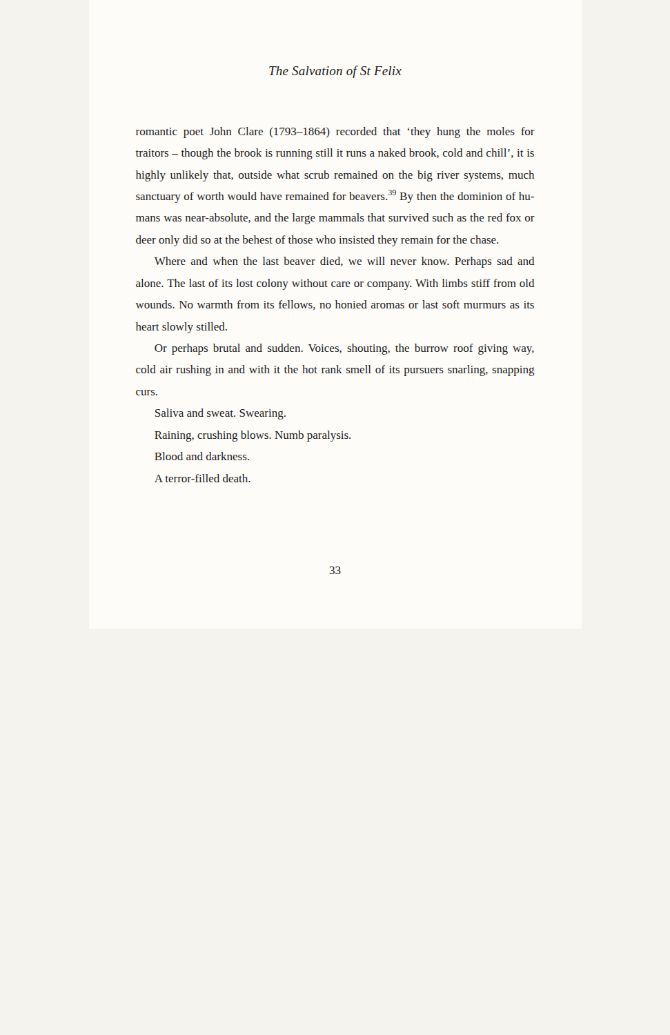The Salvation of St Felix
romantic poet John Clare (1793–1864) recorded that ‘they hung the moles for traitors – though the brook is running still it runs a naked brook, cold and chill’, it is highly unlikely that, outside what scrub remained on the big river systems, much sanctuary of worth would have remained for beavers.39 By then the dominion of humans was near-absolute, and the large mammals that survived such as the red fox or deer only did so at the behest of those who insisted they remain for the chase.
Where and when the last beaver died, we will never know. Perhaps sad and alone. The last of its lost colony without care or company. With limbs stiff from old wounds. No warmth from its fellows, no honied aromas or last soft murmurs as its heart slowly stilled.
Or perhaps brutal and sudden. Voices, shouting, the burrow roof giving way, cold air rushing in and with it the hot rank smell of its pursuers snarling, snapping curs.
Saliva and sweat. Swearing.
Raining, crushing blows. Numb paralysis.
Blood and darkness.
A terror-filled death.
33